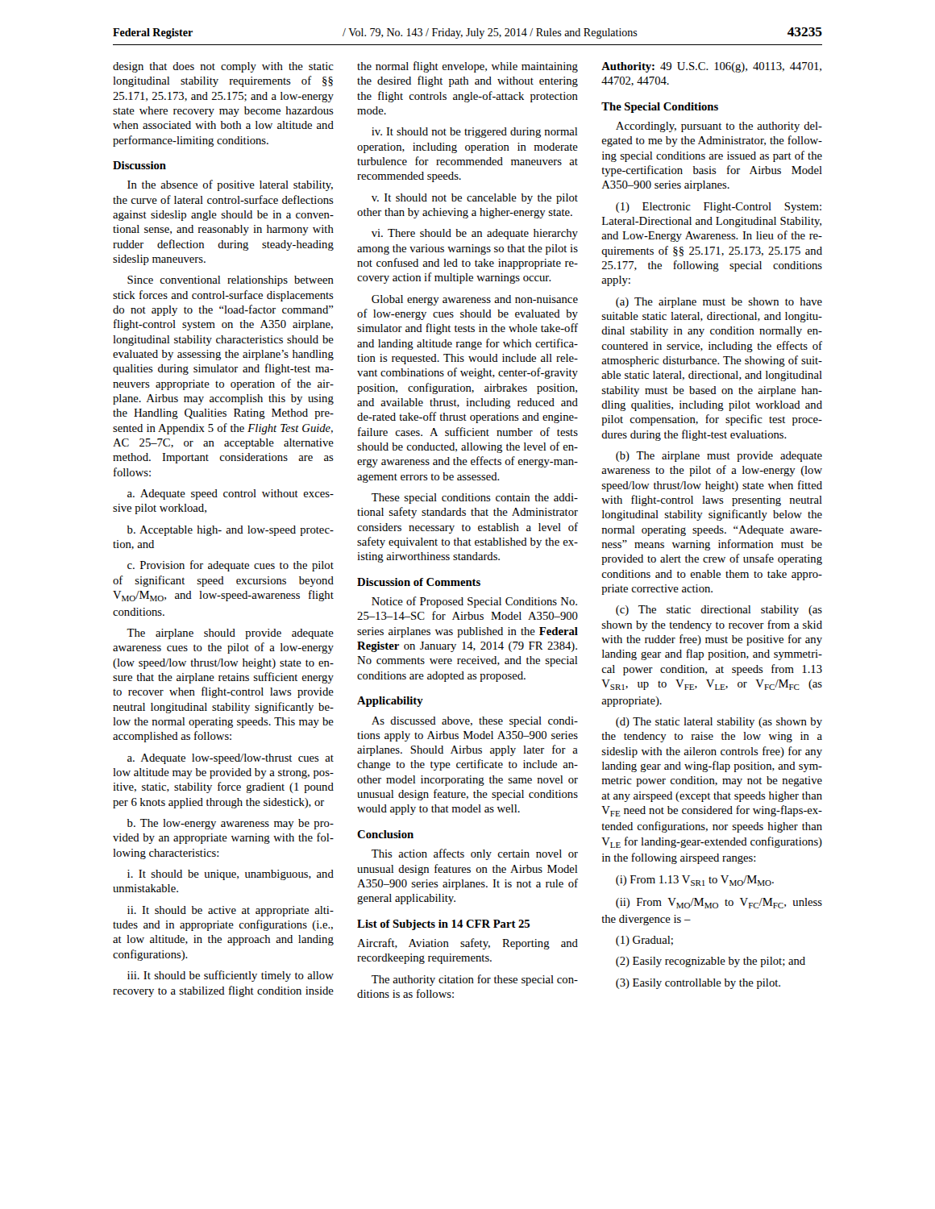Federal Register / Vol. 79, No. 143 / Friday, July 25, 2014 / Rules and Regulations 43235
design that does not comply with the static longitudinal stability requirements of §§ 25.171, 25.173, and 25.175; and a low-energy state where recovery may become hazardous when associated with both a low altitude and performance-limiting conditions.
Discussion
In the absence of positive lateral stability, the curve of lateral control-surface deflections against sideslip angle should be in a conventional sense, and reasonably in harmony with rudder deflection during steady-heading sideslip maneuvers.
Since conventional relationships between stick forces and control-surface displacements do not apply to the “load-factor command” flight-control system on the A350 airplane, longitudinal stability characteristics should be evaluated by assessing the airplane’s handling qualities during simulator and flight-test maneuvers appropriate to operation of the airplane. Airbus may accomplish this by using the Handling Qualities Rating Method presented in Appendix 5 of the Flight Test Guide, AC 25–7C, or an acceptable alternative method. Important considerations are as follows:
a. Adequate speed control without excessive pilot workload,
b. Acceptable high- and low-speed protection, and
c. Provision for adequate cues to the pilot of significant speed excursions beyond VMO/MMO, and low-speed-awareness flight conditions.
The airplane should provide adequate awareness cues to the pilot of a low-energy (low speed/low thrust/low height) state to ensure that the airplane retains sufficient energy to recover when flight-control laws provide neutral longitudinal stability significantly below the normal operating speeds. This may be accomplished as follows:
a. Adequate low-speed/low-thrust cues at low altitude may be provided by a strong, positive, static, stability force gradient (1 pound per 6 knots applied through the sidestick), or
b. The low-energy awareness may be provided by an appropriate warning with the following characteristics:
i. It should be unique, unambiguous, and unmistakable.
ii. It should be active at appropriate altitudes and in appropriate configurations (i.e., at low altitude, in the approach and landing configurations).
iii. It should be sufficiently timely to allow recovery to a stabilized flight condition inside the normal flight envelope, while maintaining the desired flight path and without entering the flight controls angle-of-attack protection mode.
iv. It should not be triggered during normal operation, including operation in moderate turbulence for recommended maneuvers at recommended speeds.
v. It should not be cancelable by the pilot other than by achieving a higher-energy state.
vi. There should be an adequate hierarchy among the various warnings so that the pilot is not confused and led to take inappropriate recovery action if multiple warnings occur.
Global energy awareness and non-nuisance of low-energy cues should be evaluated by simulator and flight tests in the whole take-off and landing altitude range for which certification is requested. This would include all relevant combinations of weight, center-of-gravity position, configuration, airbrakes position, and available thrust, including reduced and de-rated take-off thrust operations and engine-failure cases. A sufficient number of tests should be conducted, allowing the level of energy awareness and the effects of energy-management errors to be assessed.
These special conditions contain the additional safety standards that the Administrator considers necessary to establish a level of safety equivalent to that established by the existing airworthiness standards.
Discussion of Comments
Notice of Proposed Special Conditions No. 25–13–14–SC for Airbus Model A350–900 series airplanes was published in the Federal Register on January 14, 2014 (79 FR 2384). No comments were received, and the special conditions are adopted as proposed.
Applicability
As discussed above, these special conditions apply to Airbus Model A350–900 series airplanes. Should Airbus apply later for a change to the type certificate to include another model incorporating the same novel or unusual design feature, the special conditions would apply to that model as well.
Conclusion
This action affects only certain novel or unusual design features on the Airbus Model A350–900 series airplanes. It is not a rule of general applicability.
List of Subjects in 14 CFR Part 25
Aircraft, Aviation safety, Reporting and recordkeeping requirements.
The authority citation for these special conditions is as follows:
Authority: 49 U.S.C. 106(g), 40113, 44701, 44702, 44704.
The Special Conditions
Accordingly, pursuant to the authority delegated to me by the Administrator, the following special conditions are issued as part of the type-certification basis for Airbus Model A350–900 series airplanes.
(1) Electronic Flight-Control System: Lateral-Directional and Longitudinal Stability, and Low-Energy Awareness. In lieu of the requirements of §§ 25.171, 25.173, 25.175 and 25.177, the following special conditions apply:
(a) The airplane must be shown to have suitable static lateral, directional, and longitudinal stability in any condition normally encountered in service, including the effects of atmospheric disturbance. The showing of suitable static lateral, directional, and longitudinal stability must be based on the airplane handling qualities, including pilot workload and pilot compensation, for specific test procedures during the flight-test evaluations.
(b) The airplane must provide adequate awareness to the pilot of a low-energy (low speed/low thrust/low height) state when fitted with flight-control laws presenting neutral longitudinal stability significantly below the normal operating speeds. “Adequate awareness” means warning information must be provided to alert the crew of unsafe operating conditions and to enable them to take appropriate corrective action.
(c) The static directional stability (as shown by the tendency to recover from a skid with the rudder free) must be positive for any landing gear and flap position, and symmetrical power condition, at speeds from 1.13 VSR1, up to VFE, VLE, or VFC/MFC (as appropriate).
(d) The static lateral stability (as shown by the tendency to raise the low wing in a sideslip with the aileron controls free) for any landing gear and wing-flap position, and symmetric power condition, may not be negative at any airspeed (except that speeds higher than VFE need not be considered for wing-flaps-extended configurations, nor speeds higher than VLE for landing-gear-extended configurations) in the following airspeed ranges:
(i) From 1.13 VSR1 to VMO/MMO.
(ii) From VMO/MMO to VFC/MFC, unless the divergence is –
(1) Gradual;
(2) Easily recognizable by the pilot; and
(3) Easily controllable by the pilot.